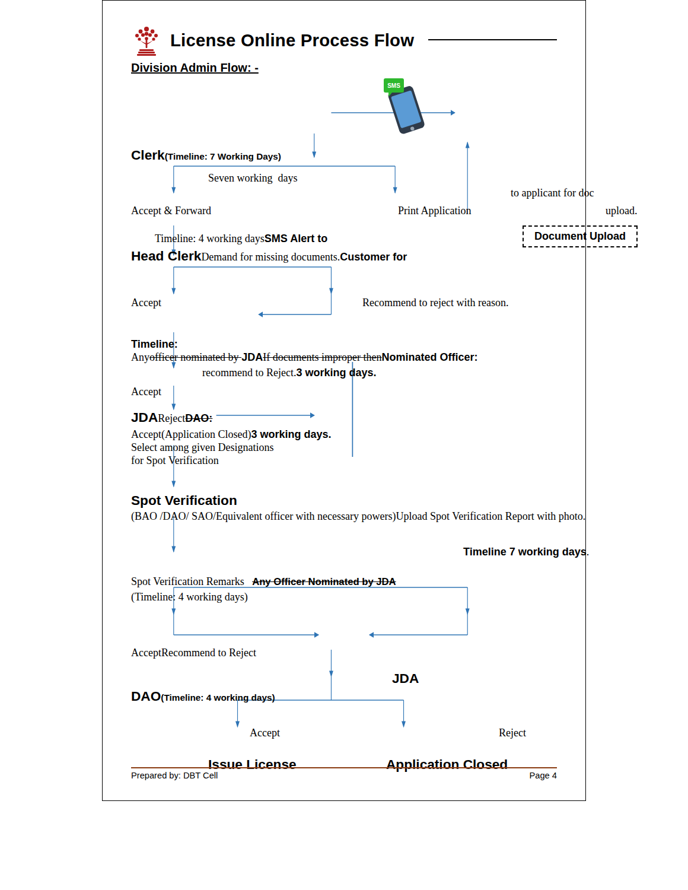License Online Process Flow
Division Admin Flow: -
SMS
Clerk(Timeline: 7 Working Days)
Seven working days
to applicant for doc
upload.
Accept & Forward
Print Application
Timeline: 4 working daysSMS Alert to
Head ClerkDemand for missing documents. Customer for
Document Upload
Accept
Recommend to reject with reason.
Timeline:
Anyofficer nominated by JDA If documents improper then Nominated Officer:
recommend to Reject.3 working days.
Accept
JDAReject DAO:
Accept(Application Closed)3 working days.
Select among given Designations
for Spot Verification
Spot Verification
(BAO /DAO/ SAO/Equivalent officer with necessary powers)Upload Spot Verification Report with photo.
Timeline 7 working days.
Spot Verification Remarks Any Officer Nominated by JDA
(Timeline: 4 working days)
AcceptRecommend to Reject
JDA
DAO(Timeline: 4 working days)
Accept
Reject
Issue License
Application Closed
Prepared by: DBT Cell Page 4